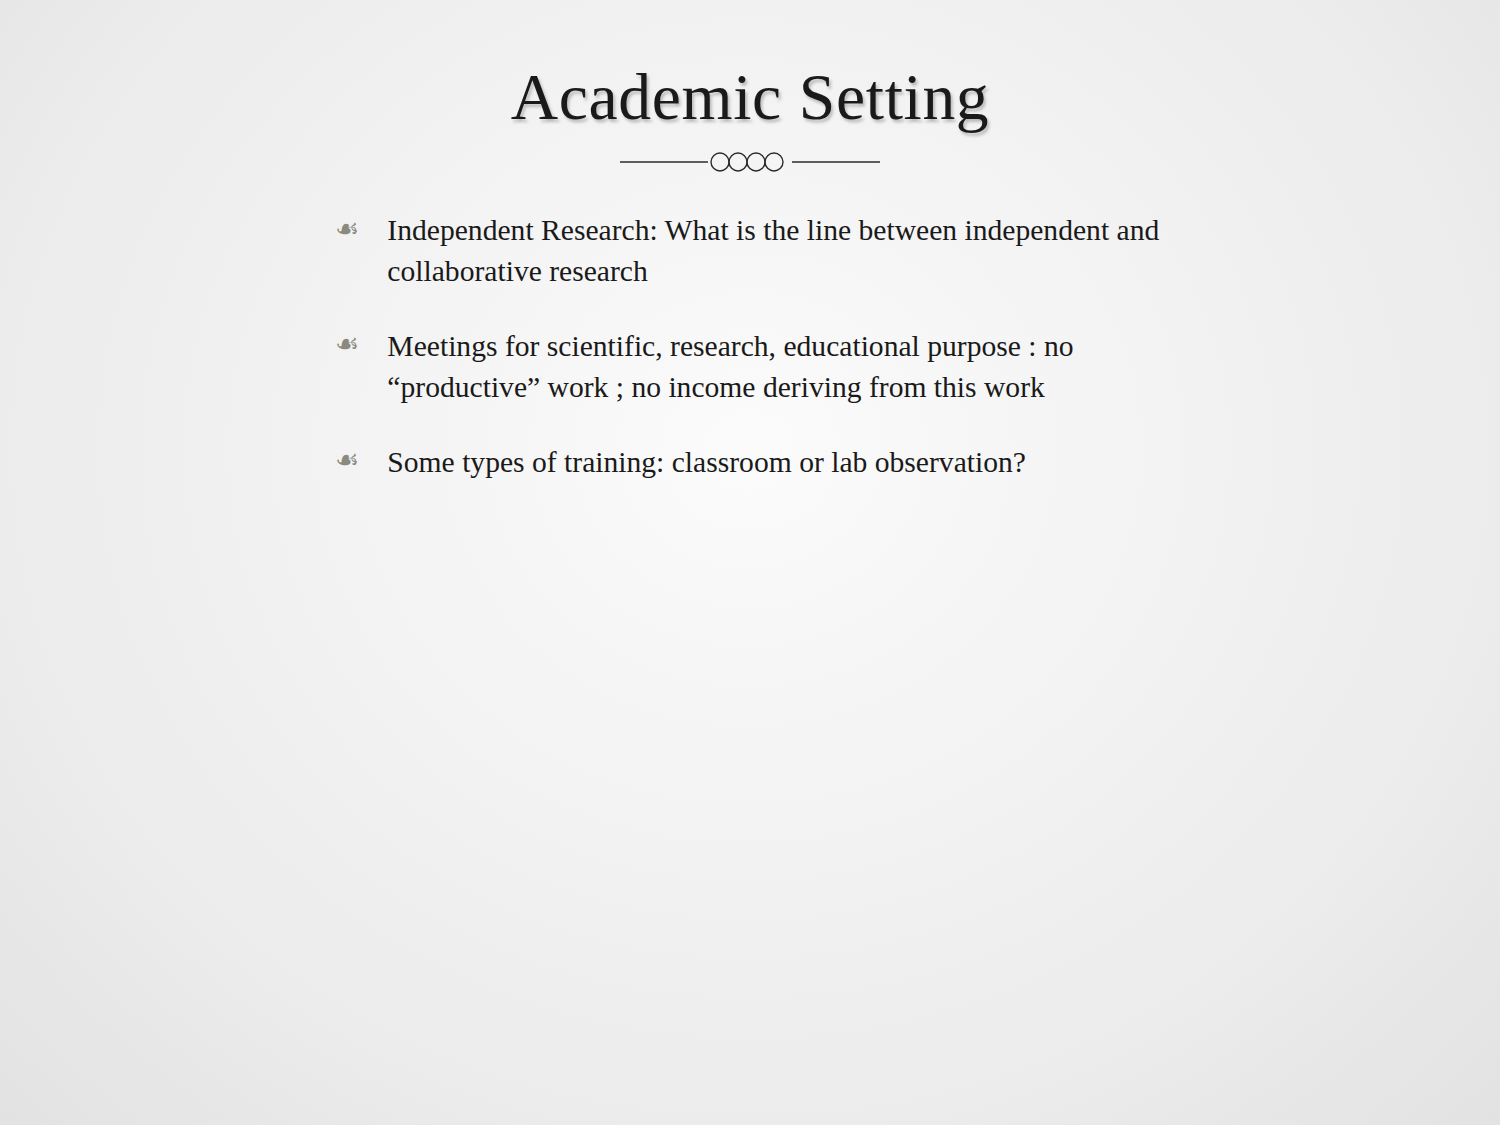Academic Setting
Independent Research: What is the line between independent and collaborative research
Meetings for scientific, research, educational purpose : no “productive” work ; no income deriving from this work
Some types of training: classroom or lab observation?